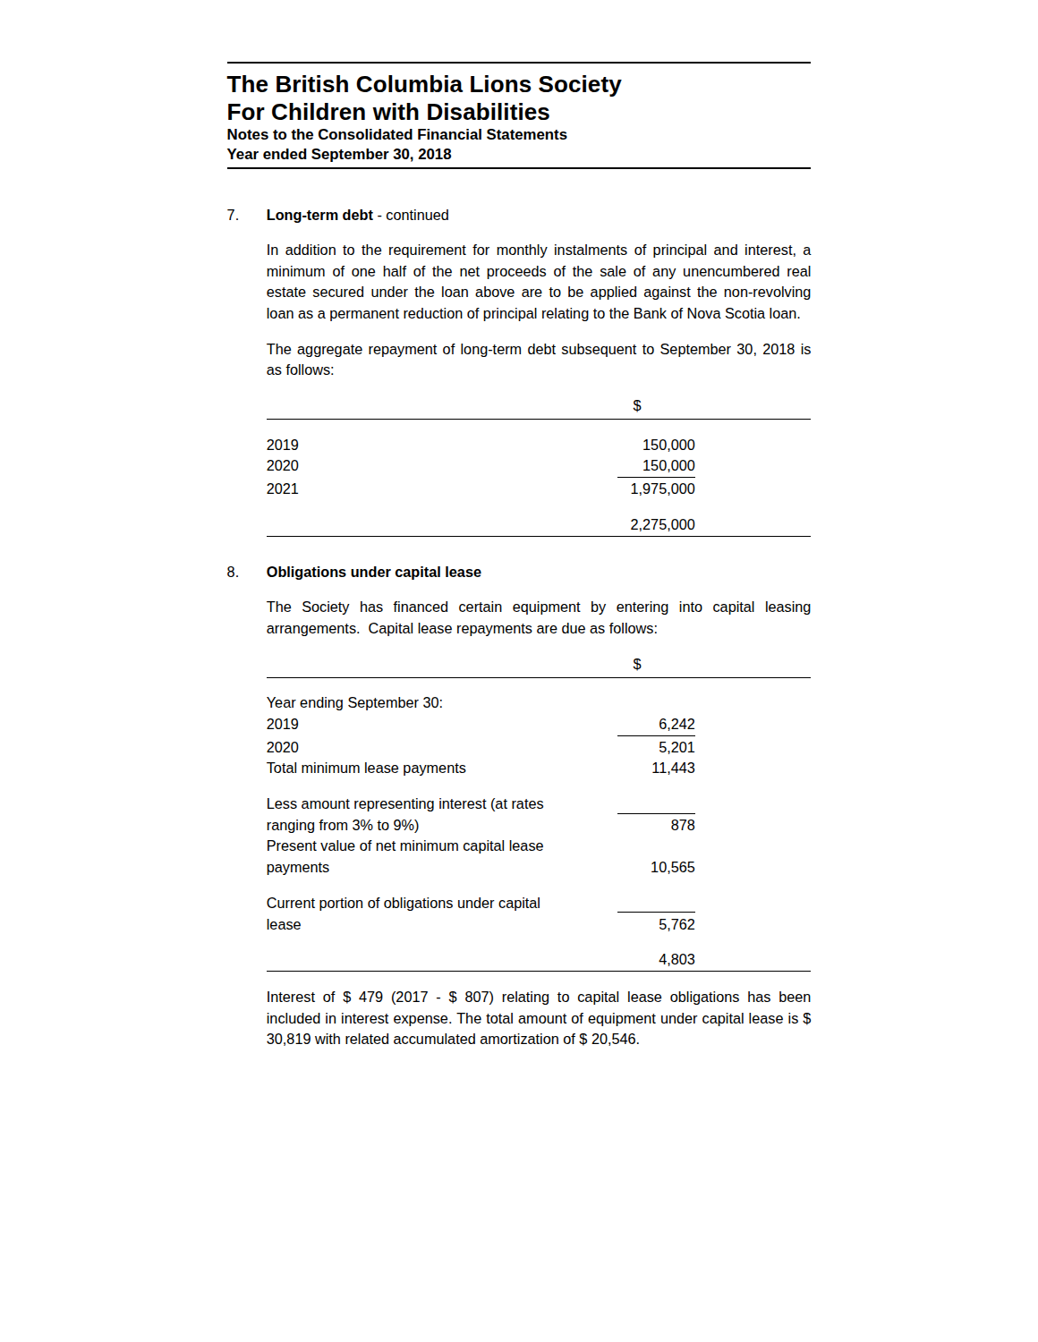The British Columbia Lions Society
For Children with Disabilities
Notes to the Consolidated Financial Statements
Year ended September 30, 2018
7.
Long-term debt - continued
In addition to the requirement for monthly instalments of principal and interest, a minimum of one half of the net proceeds of the sale of any unencumbered real estate secured under the loan above are to be applied against the non-revolving loan as a permanent reduction of principal relating to the Bank of Nova Scotia loan.
The aggregate repayment of long-term debt subsequent to September 30, 2018 is as follows:
| | $ |
| 2019 | 150,000 |
| 2020 | 150,000 |
| 2021 | 1,975,000 |
| | 2,275,000 |
8.
Obligations under capital lease
The Society has financed certain equipment by entering into capital leasing arrangements. Capital lease repayments are due as follows:
| | $ |
| Year ending September 30: | |
| 2019 | 6,242 |
| 2020 | 5,201 |
| Total minimum lease payments | 11,443 |
| Less amount representing interest (at rates ranging from 3% to 9%) | 878 |
| Present value of net minimum capital lease payments | 10,565 |
| Current portion of obligations under capital lease | 5,762 |
| | 4,803 |
Interest of $ 479 (2017 - $ 807) relating to capital lease obligations has been included in interest expense. The total amount of equipment under capital lease is $ 30,819 with related accumulated amortization of $ 20,546.